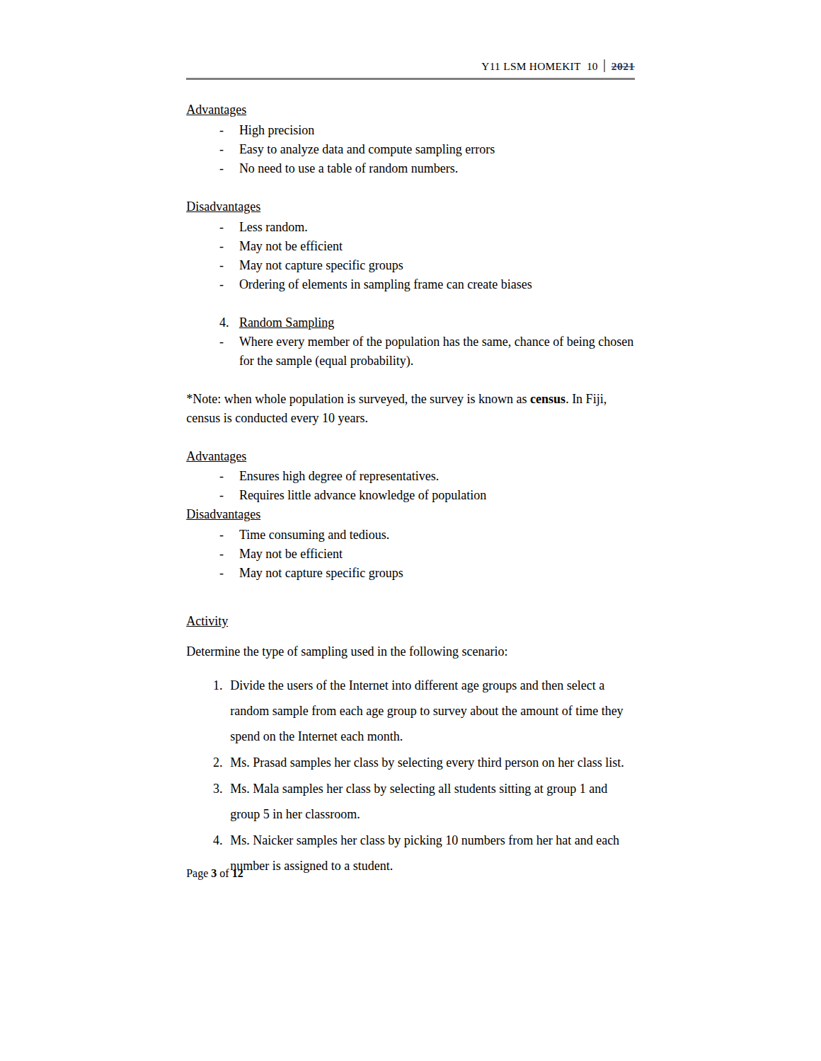Y11 LSM HOMEKIT 10 2021
Advantages
High precision
Easy to analyze data and compute sampling errors
No need to use a table of random numbers.
Disadvantages
Less random.
May not be efficient
May not capture specific groups
Ordering of elements in sampling frame can create biases
Random Sampling
Where every member of the population has the same, chance of being chosen for the sample (equal probability).
*Note: when whole population is surveyed, the survey is known as census. In Fiji, census is conducted every 10 years.
Advantages
Ensures high degree of representatives.
Requires little advance knowledge of population
Disadvantages
Time consuming and tedious.
May not be efficient
May not capture specific groups
Activity
Determine the type of sampling used in the following scenario:
Divide the users of the Internet into different age groups and then select a random sample from each age group to survey about the amount of time they spend on the Internet each month.
Ms. Prasad samples her class by selecting every third person on her class list.
Ms. Mala samples her class by selecting all students sitting at group 1 and group 5 in her classroom.
Ms. Naicker samples her class by picking 10 numbers from her hat and each number is assigned to a student.
Page 3 of 12